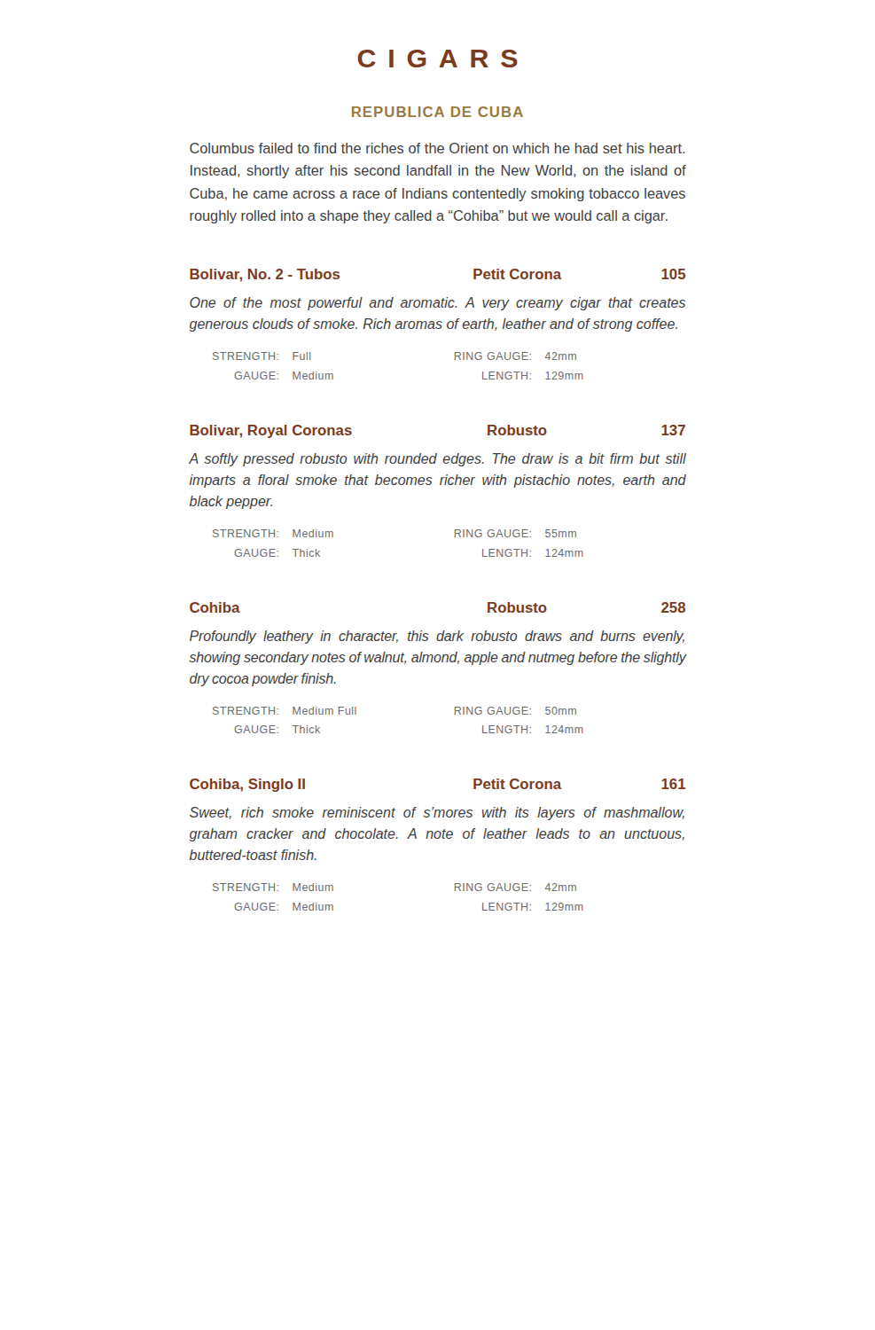CIGARS
REPUBLICA DE CUBA
Columbus failed to find the riches of the Orient on which he had set his heart. Instead, shortly after his second landfall in the New World, on the island of Cuba, he came across a race of Indians contentedly smoking tobacco leaves roughly rolled into a shape they called a “Cohiba” but we would call a cigar.
Bolivar, No. 2 - Tubos Petit Corona 105
One of the most powerful and aromatic. A very creamy cigar that creates generous clouds of smoke. Rich aromas of earth, leather and of strong coffee.
Strength:
Gauge:
Full
Medium
Ring Gauge:
Length:
42mm
129mm
Bolivar, Royal Coronas Robusto 137
A softly pressed robusto with rounded edges. The draw is a bit firm but still imparts a floral smoke that becomes richer with pistachio notes, earth and black pepper.
Strength:
Gauge:
Medium
Thick
Ring Gauge:
Length:
55mm
124mm
Cohiba Robusto 258
Profoundly leathery in character, this dark robusto draws and burns evenly, showing secondary notes of walnut, almond, apple and nutmeg before the slightly dry cocoa powder finish.
Strength:
Gauge:
Medium Full
Thick
Ring Gauge:
Length:
50mm
124mm
Cohiba, Singlo II Petit Corona 161
Sweet, rich smoke reminiscent of s’mores with its layers of mashmallow, graham cracker and chocolate. A note of leather leads to an unctuous, buttered-toast finish.
Strength:
Gauge:
Medium
Medium
Ring Gauge:
Length:
42mm
129mm